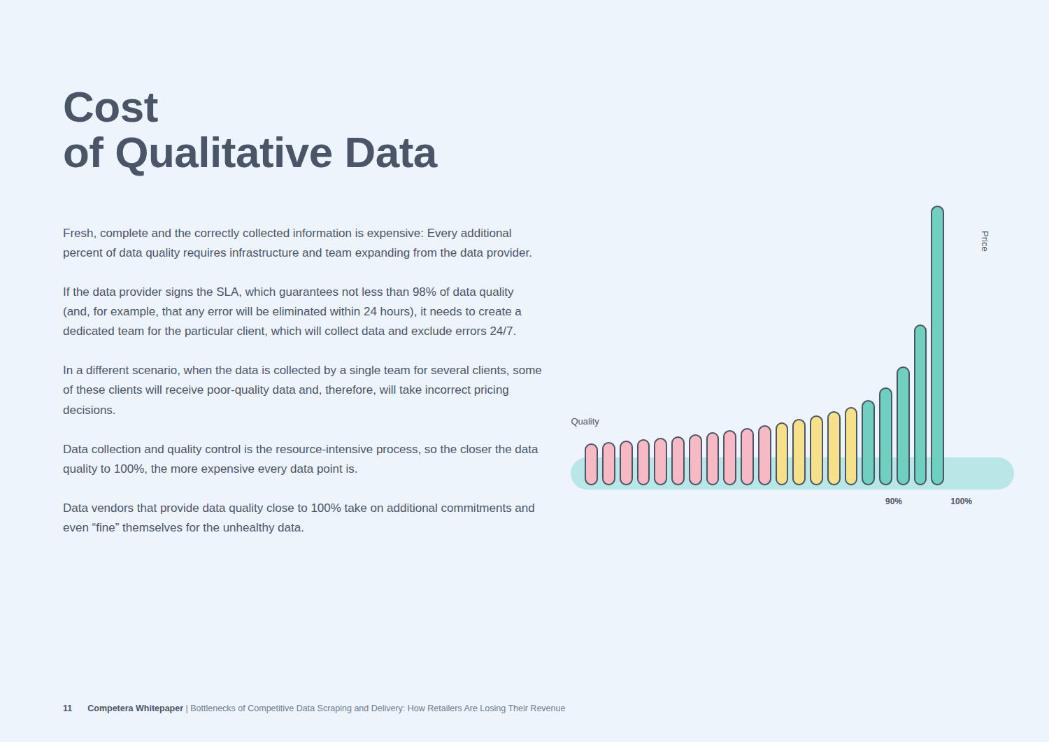Cost
of Qualitative Data
Fresh, complete and the correctly collected information is expensive: Every additional percent of data quality requires infrastructure and team expanding from the data provider.
If the data provider signs the SLA, which guarantees not less than 98% of data quality (and, for example, that any error will be eliminated within 24 hours), it needs to create a dedicated team for the particular client, which will collect data and exclude errors 24/7.
In a different scenario, when the data is collected by a single team for several clients, some of these clients will receive poor-quality data and, therefore, will take incorrect pricing decisions.
Data collection and quality control is the resource-intensive process, so the closer the data quality to 100%, the more expensive every data point is.
Data vendors that provide data quality close to 100% take on additional commitments and even “fine” themselves for the unhealthy data.
Price Quality
90% 100%
11 Competera Whitepaper | Bottlenecks of Competitive Data Scraping and Delivery: How Retailers Are Losing Their Revenue